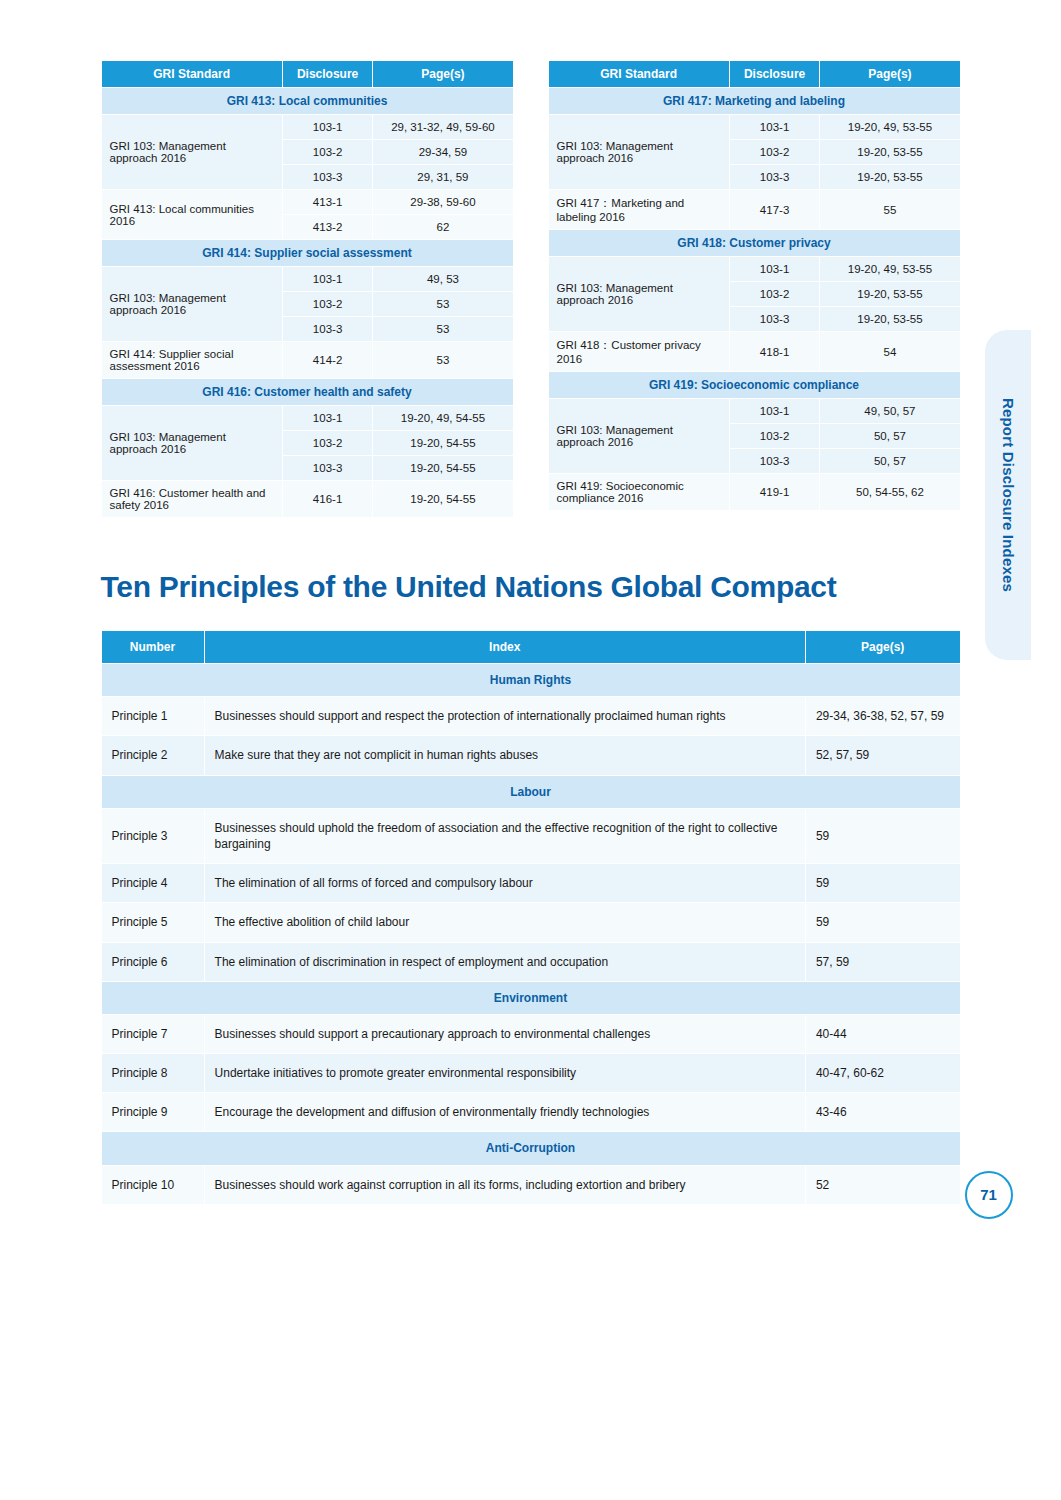Report Disclosure Indexes
| GRI Standard | Disclosure | Page(s) |
| --- | --- | --- |
| GRI 413: Local communities |
| GRI 103: Management approach 2016 | 103-1 | 29, 31-32, 49, 59-60 |
| 103-2 | 29-34, 59 |
| 103-3 | 29, 31, 59 |
| GRI 413: Local communities 2016 | 413-1 | 29-38, 59-60 |
| 413-2 | 62 |
| GRI 414: Supplier social assessment |
| GRI 103: Management approach 2016 | 103-1 | 49, 53 |
| 103-2 | 53 |
| 103-3 | 53 |
| GRI 414: Supplier social assessment 2016 | 414-2 | 53 |
| GRI 416: Customer health and safety |
| GRI 103: Management approach 2016 | 103-1 | 19-20, 49, 54-55 |
| 103-2 | 19-20, 54-55 |
| 103-3 | 19-20, 54-55 |
| GRI 416: Customer health and safety 2016 | 416-1 | 19-20, 54-55 |
| GRI Standard | Disclosure | Page(s) |
| --- | --- | --- |
| GRI 417: Marketing and labeling |
| GRI 103: Management approach 2016 | 103-1 | 19-20, 49, 53-55 |
| 103-2 | 19-20, 53-55 |
| 103-3 | 19-20, 53-55 |
| GRI 417：Marketing and labeling 2016 | 417-3 | 55 |
| GRI 418: Customer privacy |
| GRI 103: Management approach 2016 | 103-1 | 19-20, 49, 53-55 |
| 103-2 | 19-20, 53-55 |
| 103-3 | 19-20, 53-55 |
| GRI 418：Customer privacy 2016 | 418-1 | 54 |
| GRI 419: Socioeconomic compliance |
| GRI 103: Management approach 2016 | 103-1 | 49, 50, 57 |
| 103-2 | 50, 57 |
| 103-3 | 50, 57 |
| GRI 419: Socioeconomic compliance 2016 | 419-1 | 50, 54-55, 62 |
Ten Principles of the United Nations Global Compact
| Number | Index | Page(s) |
| --- | --- | --- |
| Human Rights |
| Principle 1 | Businesses should support and respect the protection of internationally proclaimed human rights | 29-34, 36-38, 52, 57, 59 |
| Principle 2 | Make sure that they are not complicit in human rights abuses | 52, 57, 59 |
| Labour |
| Principle 3 | Businesses should uphold the freedom of association and the effective recognition of the right to collective bargaining | 59 |
| Principle 4 | The elimination of all forms of forced and compulsory labour | 59 |
| Principle 5 | The effective abolition of child labour | 59 |
| Principle 6 | The elimination of discrimination in respect of employment and occupation | 57, 59 |
| Environment |
| Principle 7 | Businesses should support a precautionary approach to environmental challenges | 40-44 |
| Principle 8 | Undertake initiatives to promote greater environmental responsibility | 40-47, 60-62 |
| Principle 9 | Encourage the development and diffusion of environmentally friendly technologies | 43-46 |
| Anti-Corruption |
| Principle 10 | Businesses should work against corruption in all its forms, including extortion and bribery | 52 |
71